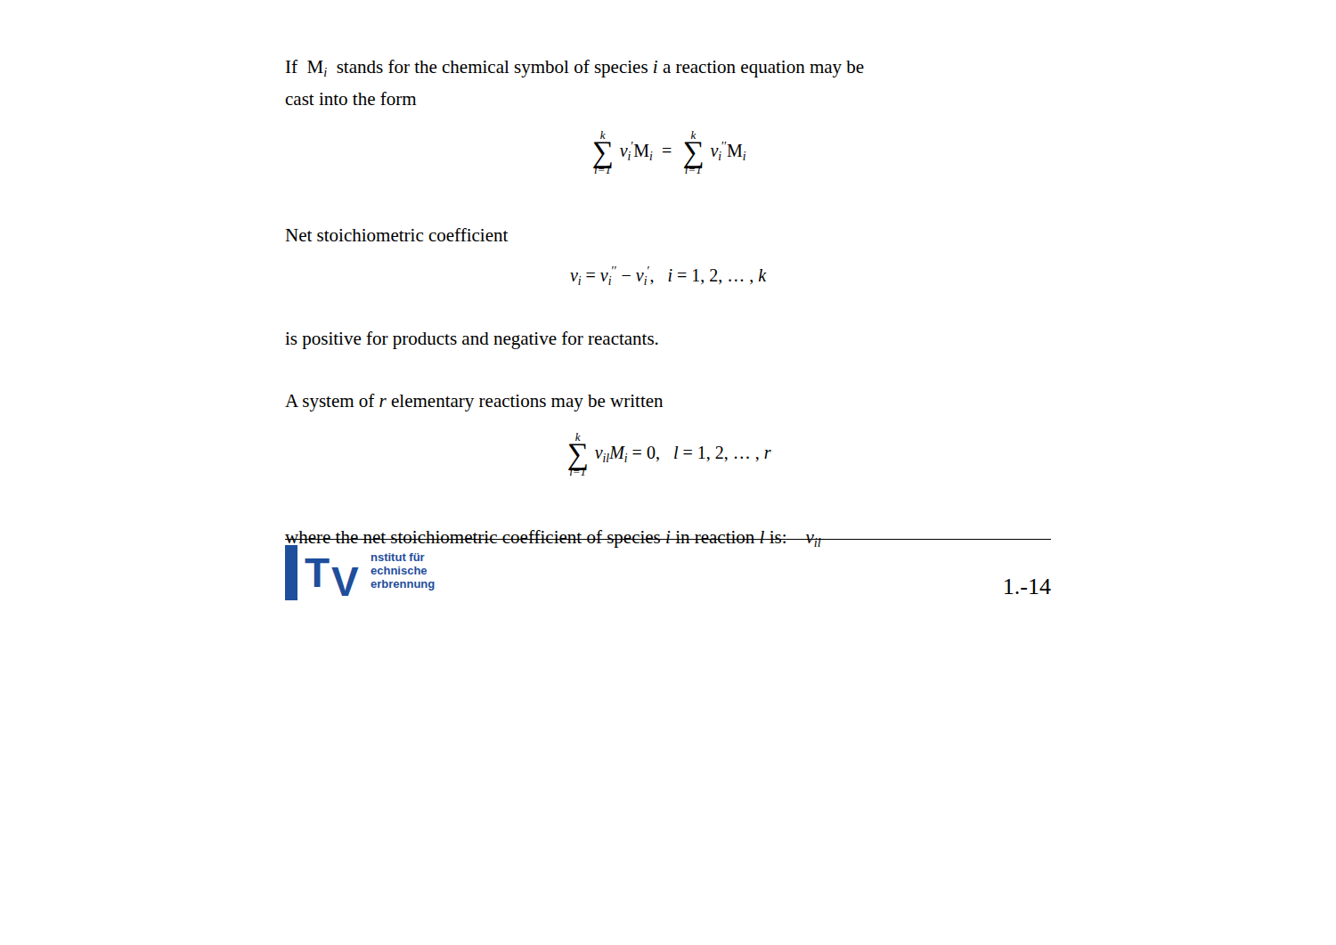If Mi stands for the chemical symbol of species i a reaction equation may be
cast into the form
k ∑ i=1 νi′Mi = k ∑ i=1 νi′′Mi
Net stoichiometric coefficient
νi = νi′′ − νi′, i = 1, 2, … , k
is positive for products and negative for reactants.
A system of r elementary reactions may be written
k ∑ i=1 vilMi = 0, l = 1, 2, … , r
where the net stoichiometric coefficient of species i in reaction l is: νil
T
V
nstitut für
echnische
erbrennung
1.-14